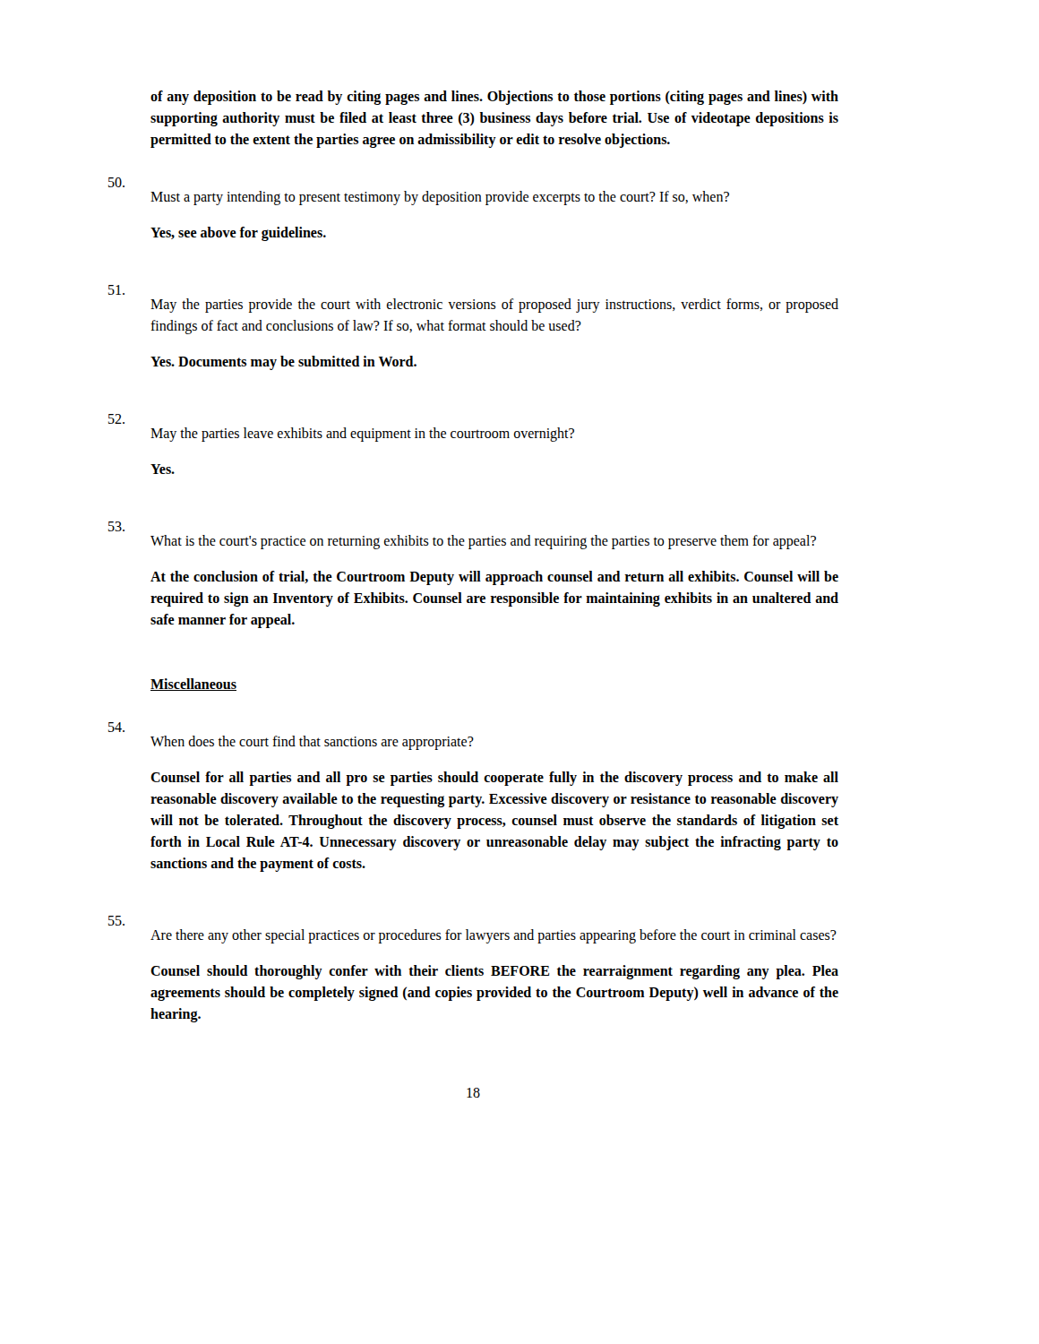of any deposition to be read by citing pages and lines. Objections to those portions (citing pages and lines) with supporting authority must be filed at least three (3) business days before trial. Use of videotape depositions is permitted to the extent the parties agree on admissibility or edit to resolve objections.
50.
Must a party intending to present testimony by deposition provide excerpts to the court? If so, when?
Yes, see above for guidelines.
51.
May the parties provide the court with electronic versions of proposed jury instructions, verdict forms, or proposed findings of fact and conclusions of law? If so, what format should be used?
Yes. Documents may be submitted in Word.
52.
May the parties leave exhibits and equipment in the courtroom overnight?
Yes.
53.
What is the court's practice on returning exhibits to the parties and requiring the parties to preserve them for appeal?
At the conclusion of trial, the Courtroom Deputy will approach counsel and return all exhibits. Counsel will be required to sign an Inventory of Exhibits. Counsel are responsible for maintaining exhibits in an unaltered and safe manner for appeal.
Miscellaneous
54.
When does the court find that sanctions are appropriate?
Counsel for all parties and all pro se parties should cooperate fully in the discovery process and to make all reasonable discovery available to the requesting party. Excessive discovery or resistance to reasonable discovery will not be tolerated. Throughout the discovery process, counsel must observe the standards of litigation set forth in Local Rule AT-4. Unnecessary discovery or unreasonable delay may subject the infracting party to sanctions and the payment of costs.
55.
Are there any other special practices or procedures for lawyers and parties appearing before the court in criminal cases?
Counsel should thoroughly confer with their clients BEFORE the rearraignment regarding any plea. Plea agreements should be completely signed (and copies provided to the Courtroom Deputy) well in advance of the hearing.
18